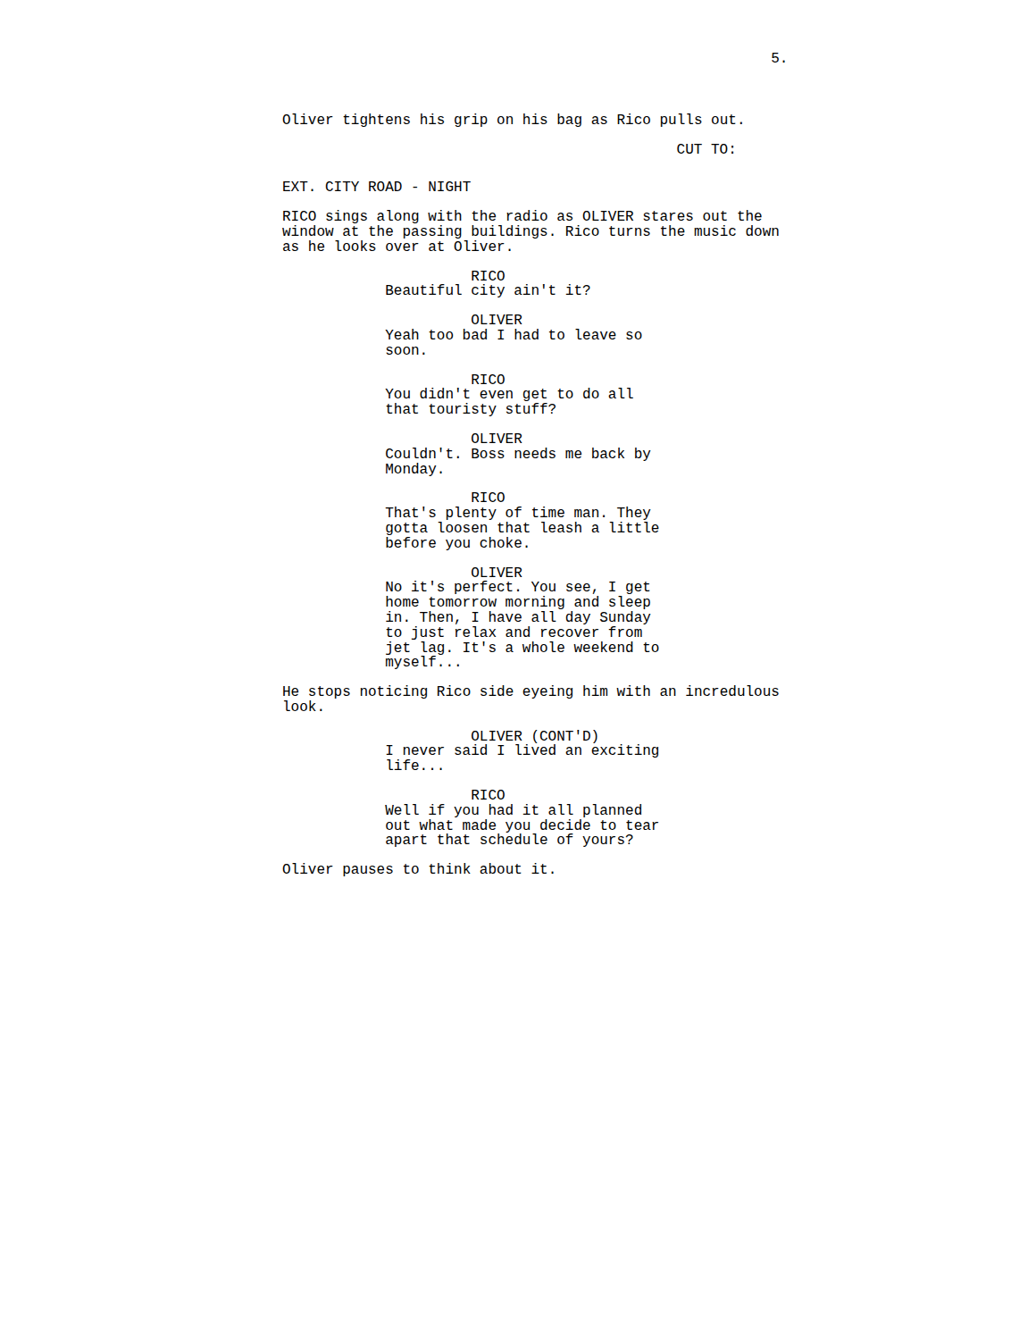5.
Oliver tightens his grip on his bag as Rico pulls out.
CUT TO:
EXT. CITY ROAD - NIGHT
RICO sings along with the radio as OLIVER stares out the window at the passing buildings. Rico turns the music down as he looks over at Oliver.
RICO
Beautiful city ain't it?
OLIVER
Yeah too bad I had to leave so soon.
RICO
You didn't even get to do all that touristy stuff?
OLIVER
Couldn't. Boss needs me back by Monday.
RICO
That's plenty of time man. They gotta loosen that leash a little before you choke.
OLIVER
No it's perfect. You see, I get home tomorrow morning and sleep in. Then, I have all day Sunday to just relax and recover from jet lag. It's a whole weekend to myself...
He stops noticing Rico side eyeing him with an incredulous look.
OLIVER (CONT'D)
I never said I lived an exciting life...
RICO
Well if you had it all planned out what made you decide to tear apart that schedule of yours?
Oliver pauses to think about it.